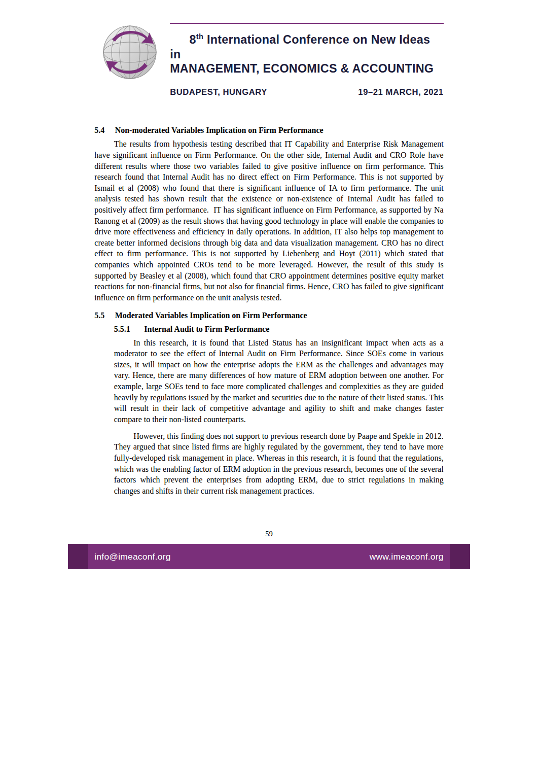8th International Conference on New Ideas in
MANAGEMENT, ECONOMICS & ACCOUNTING
BUDAPEST, HUNGARY 19–21 MARCH, 2021
5.4 Non-moderated Variables Implication on Firm Performance
The results from hypothesis testing described that IT Capability and Enterprise Risk Management have significant influence on Firm Performance. On the other side, Internal Audit and CRO Role have different results where those two variables failed to give positive influence on firm performance. This research found that Internal Audit has no direct effect on Firm Performance. This is not supported by Ismail et al (2008) who found that there is significant influence of IA to firm performance. The unit analysis tested has shown result that the existence or non-existence of Internal Audit has failed to positively affect firm performance. IT has significant influence on Firm Performance, as supported by Na Ranong et al (2009) as the result shows that having good technology in place will enable the companies to drive more effectiveness and efficiency in daily operations. In addition, IT also helps top management to create better informed decisions through big data and data visualization management. CRO has no direct effect to firm performance. This is not supported by Liebenberg and Hoyt (2011) which stated that companies which appointed CROs tend to be more leveraged. However, the result of this study is supported by Beasley et al (2008), which found that CRO appointment determines positive equity market reactions for non-financial firms, but not also for financial firms. Hence, CRO has failed to give significant influence on firm performance on the unit analysis tested.
5.5 Moderated Variables Implication on Firm Performance
5.5.1 Internal Audit to Firm Performance
In this research, it is found that Listed Status has an insignificant impact when acts as a moderator to see the effect of Internal Audit on Firm Performance. Since SOEs come in various sizes, it will impact on how the enterprise adopts the ERM as the challenges and advantages may vary. Hence, there are many differences of how mature of ERM adoption between one another. For example, large SOEs tend to face more complicated challenges and complexities as they are guided heavily by regulations issued by the market and securities due to the nature of their listed status. This will result in their lack of competitive advantage and agility to shift and make changes faster compare to their non-listed counterparts.
However, this finding does not support to previous research done by Paape and Spekle in 2012. They argued that since listed firms are highly regulated by the government, they tend to have more fully-developed risk management in place. Whereas in this research, it is found that the regulations, which was the enabling factor of ERM adoption in the previous research, becomes one of the several factors which prevent the enterprises from adopting ERM, due to strict regulations in making changes and shifts in their current risk management practices.
59
info@imeaconf.org www.imeaconf.org